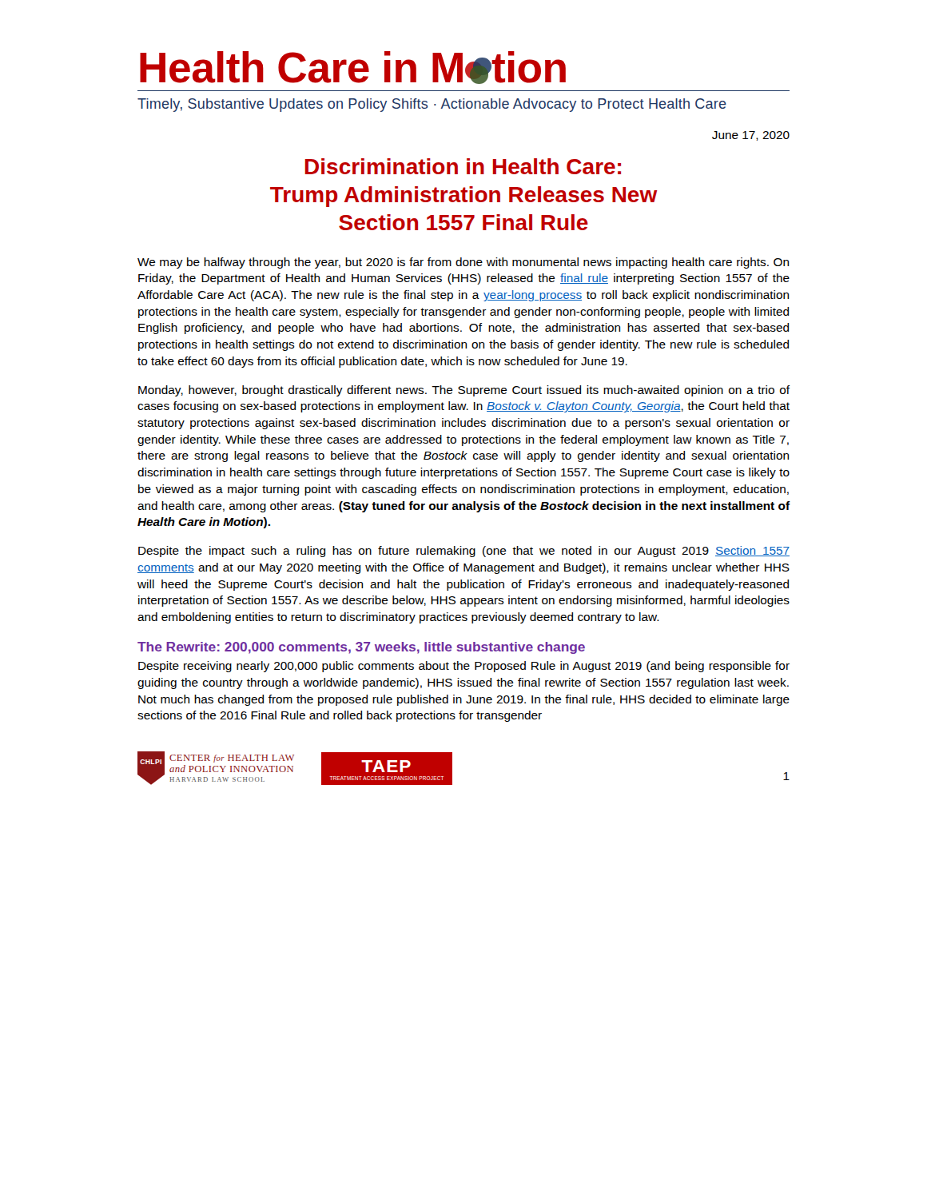Health Care in M tion
Timely, Substantive Updates on Policy Shifts · Actionable Advocacy to Protect Health Care
June 17, 2020
Discrimination in Health Care:
Trump Administration Releases New
Section 1557 Final Rule
We may be halfway through the year, but 2020 is far from done with monumental news impacting health care rights. On Friday, the Department of Health and Human Services (HHS) released the final rule interpreting Section 1557 of the Affordable Care Act (ACA). The new rule is the final step in a year-long process to roll back explicit nondiscrimination protections in the health care system, especially for transgender and gender non-conforming people, people with limited English proficiency, and people who have had abortions. Of note, the administration has asserted that sex-based protections in health settings do not extend to discrimination on the basis of gender identity. The new rule is scheduled to take effect 60 days from its official publication date, which is now scheduled for June 19.
Monday, however, brought drastically different news. The Supreme Court issued its much-awaited opinion on a trio of cases focusing on sex-based protections in employment law. In Bostock v. Clayton County, Georgia, the Court held that statutory protections against sex-based discrimination includes discrimination due to a person's sexual orientation or gender identity. While these three cases are addressed to protections in the federal employment law known as Title 7, there are strong legal reasons to believe that the Bostock case will apply to gender identity and sexual orientation discrimination in health care settings through future interpretations of Section 1557. The Supreme Court case is likely to be viewed as a major turning point with cascading effects on nondiscrimination protections in employment, education, and health care, among other areas. (Stay tuned for our analysis of the Bostock decision in the next installment of Health Care in Motion).
Despite the impact such a ruling has on future rulemaking (one that we noted in our August 2019 Section 1557 comments and at our May 2020 meeting with the Office of Management and Budget), it remains unclear whether HHS will heed the Supreme Court's decision and halt the publication of Friday's erroneous and inadequately-reasoned interpretation of Section 1557. As we describe below, HHS appears intent on endorsing misinformed, harmful ideologies and emboldening entities to return to discriminatory practices previously deemed contrary to law.
The Rewrite: 200,000 comments, 37 weeks, little substantive change
Despite receiving nearly 200,000 public comments about the Proposed Rule in August 2019 (and being responsible for guiding the country through a worldwide pandemic), HHS issued the final rewrite of Section 1557 regulation last week. Not much has changed from the proposed rule published in June 2019. In the final rule, HHS decided to eliminate large sections of the 2016 Final Rule and rolled back protections for transgender
CENTER for HEALTH LAW
and POLICY INNOVATION
HARVARD LAW SCHOOL
TAEP
Treatment Access Expansion Project
1